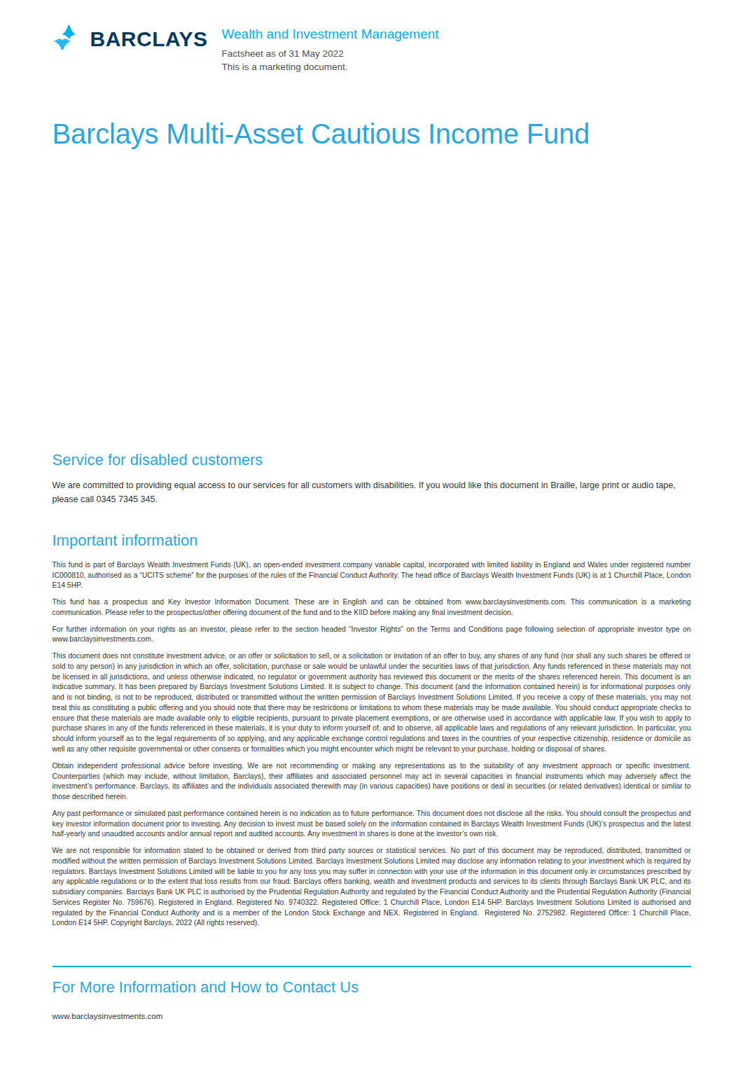BARCLAYS
Wealth and Investment Management
Factsheet as of 31 May 2022
This is a marketing document.
Barclays Multi-Asset Cautious Income Fund
Service for disabled customers
We are committed to providing equal access to our services for all customers with disabilities. If you would like this document in Braille, large print or audio tape, please call 0345 7345 345.
Important information
This fund is part of Barclays Wealth Investment Funds (UK), an open-ended investment company variable capital, incorporated with limited liability in England and Wales under registered number IC000810, authorised as a “UCITS scheme” for the purposes of the rules of the Financial Conduct Authority. The head office of Barclays Wealth Investment Funds (UK) is at 1 Churchill Place, London E14 5HP.
This fund has a prospectus and Key Investor Information Document. These are in English and can be obtained from www.barclaysinvestments.com. This communication is a marketing communication. Please refer to the prospectus/other offering document of the fund and to the KIID before making any final investment decision.
For further information on your rights as an investor, please refer to the section headed “Investor Rights” on the Terms and Conditions page following selection of appropriate investor type on www.barclaysinvestments.com.
This document does not constitute investment advice, or an offer or solicitation to sell, or a solicitation or invitation of an offer to buy, any shares of any fund (nor shall any such shares be offered or sold to any person) in any jurisdiction in which an offer, solicitation, purchase or sale would be unlawful under the securities laws of that jurisdiction. Any funds referenced in these materials may not be licensed in all jurisdictions, and unless otherwise indicated, no regulator or government authority has reviewed this document or the merits of the shares referenced herein. This document is an indicative summary. It has been prepared by Barclays Investment Solutions Limited. It is subject to change. This document (and the information contained herein) is for informational purposes only and is not binding, is not to be reproduced, distributed or transmitted without the written permission of Barclays Investment Solutions Limited. If you receive a copy of these materials, you may not treat this as constituting a public offering and you should note that there may be restrictions or limitations to whom these materials may be made available. You should conduct appropriate checks to ensure that these materials are made available only to eligible recipients, pursuant to private placement exemptions, or are otherwise used in accordance with applicable law. If you wish to apply to purchase shares in any of the funds referenced in these materials, it is your duty to inform yourself of, and to observe, all applicable laws and regulations of any relevant jurisdiction. In particular, you should inform yourself as to the legal requirements of so applying, and any applicable exchange control regulations and taxes in the countries of your respective citizenship, residence or domicile as well as any other requisite governmental or other consents or formalities which you might encounter which might be relevant to your purchase, holding or disposal of shares.
Obtain independent professional advice before investing. We are not recommending or making any representations as to the suitability of any investment approach or specific investment. Counterparties (which may include, without limitation, Barclays), their affiliates and associated personnel may act in several capacities in financial instruments which may adversely affect the investment’s performance. Barclays, its affiliates and the individuals associated therewith may (in various capacities) have positions or deal in securities (or related derivatives) identical or similar to those described herein.
Any past performance or simulated past performance contained herein is no indication as to future performance. This document does not disclose all the risks. You should consult the prospectus and key investor information document prior to investing. Any decision to invest must be based solely on the information contained in Barclays Wealth Investment Funds (UK)’s prospectus and the latest half-yearly and unaudited accounts and/or annual report and audited accounts. Any investment in shares is done at the investor’s own risk.
We are not responsible for information stated to be obtained or derived from third party sources or statistical services. No part of this document may be reproduced, distributed, transmitted or modified without the written permission of Barclays Investment Solutions Limited. Barclays Investment Solutions Limited may disclose any information relating to your investment which is required by regulators. Barclays Investment Solutions Limited will be liable to you for any loss you may suffer in connection with your use of the information in this document only in circumstances prescribed by any applicable regulations or to the extent that loss results from our fraud. Barclays offers banking, wealth and investment products and services to its clients through Barclays Bank UK PLC, and its subsidiary companies. Barclays Bank UK PLC is authorised by the Prudential Regulation Authority and regulated by the Financial Conduct Authority and the Prudential Regulation Authority (Financial Services Register No. 759676). Registered in England. Registered No. 9740322. Registered Office: 1 Churchill Place, London E14 5HP. Barclays Investment Solutions Limited is authorised and regulated by the Financial Conduct Authority and is a member of the London Stock Exchange and NEX. Registered in England. Registered No. 2752982. Registered Office: 1 Churchill Place, London E14 5HP. Copyright Barclays, 2022 (All rights reserved).
For More Information and How to Contact Us
www.barclaysinvestments.com